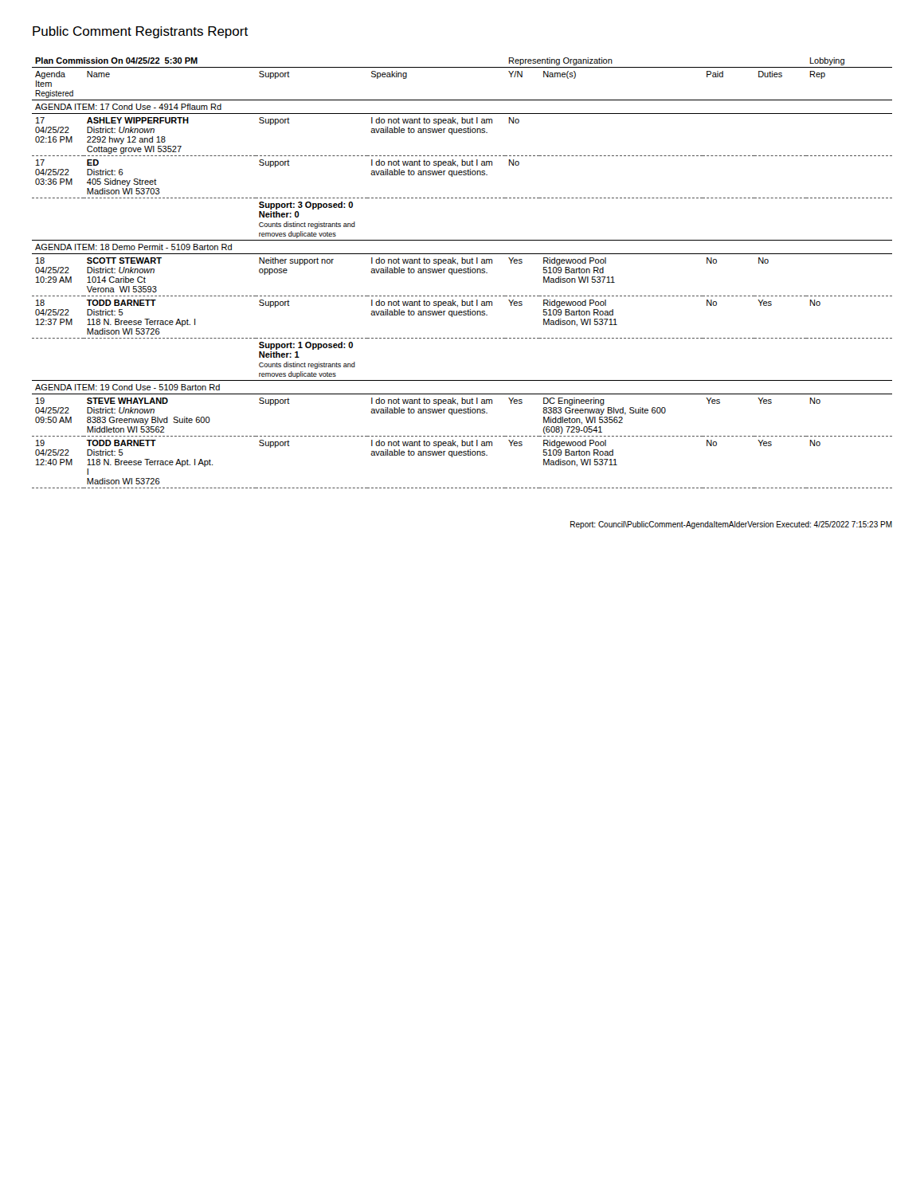Public Comment Registrants Report
| Plan Commission On 04/25/22 5:30 PM | Representing Organization | | Lobbying |
| Agenda Item Registered | Name | Support | Speaking | Y/N | Name(s) | Paid | Duties | Rep |
| AGENDA ITEM: 17 Cond Use - 4914 Pflaum Rd |
| 17 04/25/22 02:16 PM | Ashley Wipperfurth District: Unknown 2292 hwy 12 and 18 Cottage grove WI 53527 | Support | I do not want to speak, but I am available to answer questions. | No | | | | |
| 17 04/25/22 03:36 PM | Ed District: 6 405 Sidney Street Madison WI 53703 | Support | I do not want to speak, but I am available to answer questions. | No | | | | |
| | | Support: 3 Opposed: 0 Neither: 0 Counts distinct registrants and removes duplicate votes | | | | | | |
| AGENDA ITEM: 18 Demo Permit - 5109 Barton Rd |
| 18 04/25/22 10:29 AM | Scott Stewart District: Unknown 1014 Caribe Ct Verona WI 53593 | Neither support nor oppose | I do not want to speak, but I am available to answer questions. | Yes | Ridgewood Pool 5109 Barton Rd Madison WI 53711 | No | No | |
| 18 04/25/22 12:37 PM | Todd Barnett District: 5 118 N. Breese Terrace Apt. I Madison WI 53726 | Support | I do not want to speak, but I am available to answer questions. | Yes | Ridgewood Pool 5109 Barton Road Madison, WI 53711 | No | Yes | No |
| | | Support: 1 Opposed: 0 Neither: 1 Counts distinct registrants and removes duplicate votes | | | | | | |
| AGENDA ITEM: 19 Cond Use - 5109 Barton Rd |
| 19 04/25/22 09:50 AM | Steve Whayland District: Unknown 8383 Greenway Blvd Suite 600 Middleton WI 53562 | Support | I do not want to speak, but I am available to answer questions. | Yes | DC Engineering 8383 Greenway Blvd, Suite 600 Middleton, WI 53562 (608) 729-0541 | Yes | Yes | No |
| 19 04/25/22 12:40 PM | Todd Barnett District: 5 118 N. Breese Terrace Apt. I Apt. I Madison WI 53726 | Support | I do not want to speak, but I am available to answer questions. | Yes | Ridgewood Pool 5109 Barton Road Madison, WI 53711 | No | Yes | No |
Report: Council\PublicComment-AgendaItemAlderVersion Executed: 4/25/2022 7:15:23 PM